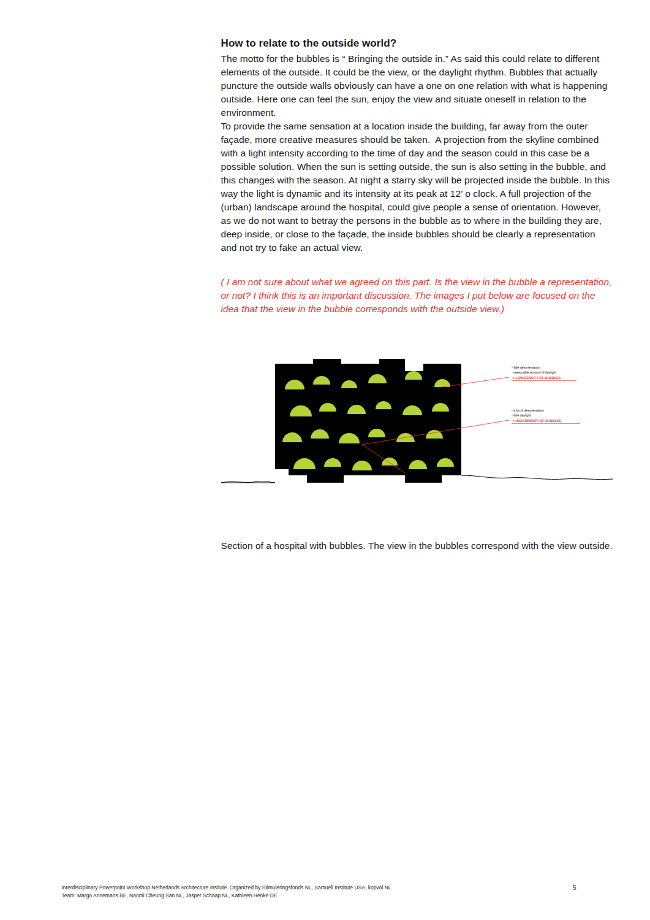How to relate to the outside world?
The motto for the bubbles is “ Bringing the outside in.” As said this could relate to different elements of the outside. It could be the view, or the daylight rhythm. Bubbles that actually puncture the outside walls obviously can have a one on one relation with what is happening outside. Here one can feel the sun, enjoy the view and situate oneself in relation to the environment.
To provide the same sensation at a location inside the building, far away from the outer façade, more creative measures should be taken. A projection from the skyline combined with a light intensity according to the time of day and the season could in this case be a possible solution. When the sun is setting outside, the sun is also setting in the bubble, and this changes with the season. At night a starry sky will be projected inside the bubble. In this way the light is dynamic and its intensity at its peak at 12’ o clock. A full projection of the (urban) landscape around the hospital, could give people a sense of orientation. However, as we do not want to betray the persons in the bubble as to where in the building they are, deep inside, or close to the façade, the inside bubbles should be clearly a representation and not try to fake an actual view.
( I am not sure about what we agreed on this part. Is the view in the bubble a representation, or not? I think this is an important discussion. The images I put below are focused on the idea that the view in the bubble corresponds with the outside view.)
- little desorientation - reasonable amount of daylight -> LOW DENSITY OF BUBBLES - a lot of desorientation - little daylight -> HIGH DENSITY OF BUBBLES
Section of a hospital with bubbles. The view in the bubbles correspond with the view outside.
Interdisciplinary Powerpoint Workshop Netherlands Architecture Insitute. Organized by Stimuleringsfonds NL, Samueli Institute USA, kopvol NL
Team: Margo Annemans BE, Naomi Cheung San NL, Jasper Schaap NL, Kathleen Henke DE 5